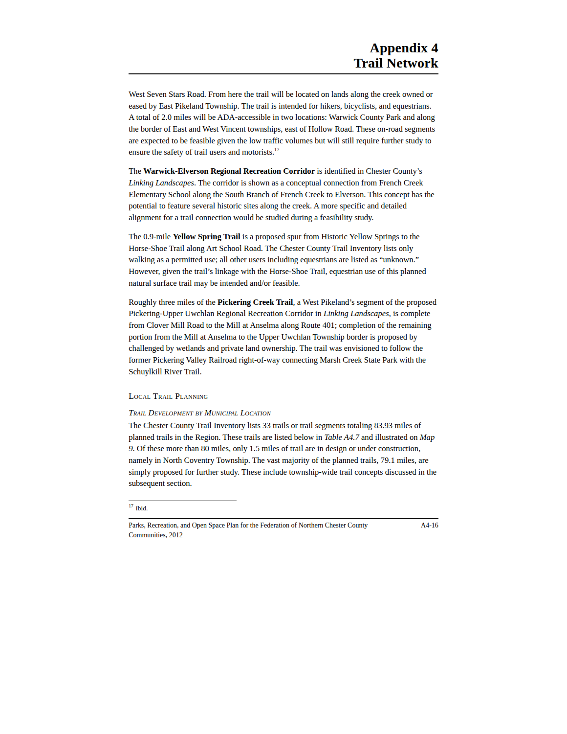Appendix 4
Trail Network
West Seven Stars Road. From here the trail will be located on lands along the creek owned or eased by East Pikeland Township. The trail is intended for hikers, bicyclists, and equestrians. A total of 2.0 miles will be ADA-accessible in two locations: Warwick County Park and along the border of East and West Vincent townships, east of Hollow Road. These on-road segments are expected to be feasible given the low traffic volumes but will still require further study to ensure the safety of trail users and motorists.17
The Warwick-Elverson Regional Recreation Corridor is identified in Chester County’s Linking Landscapes. The corridor is shown as a conceptual connection from French Creek Elementary School along the South Branch of French Creek to Elverson. This concept has the potential to feature several historic sites along the creek. A more specific and detailed alignment for a trail connection would be studied during a feasibility study.
The 0.9-mile Yellow Spring Trail is a proposed spur from Historic Yellow Springs to the Horse-Shoe Trail along Art School Road. The Chester County Trail Inventory lists only walking as a permitted use; all other users including equestrians are listed as “unknown.” However, given the trail’s linkage with the Horse-Shoe Trail, equestrian use of this planned natural surface trail may be intended and/or feasible.
Roughly three miles of the Pickering Creek Trail, a West Pikeland’s segment of the proposed Pickering-Upper Uwchlan Regional Recreation Corridor in Linking Landscapes, is complete from Clover Mill Road to the Mill at Anselma along Route 401; completion of the remaining portion from the Mill at Anselma to the Upper Uwchlan Township border is proposed by challenged by wetlands and private land ownership. The trail was envisioned to follow the former Pickering Valley Railroad right-of-way connecting Marsh Creek State Park with the Schuylkill River Trail.
Local Trail Planning
Trail Development by Municipal Location
The Chester County Trail Inventory lists 33 trails or trail segments totaling 83.93 miles of planned trails in the Region. These trails are listed below in Table A4.7 and illustrated on Map 9. Of these more than 80 miles, only 1.5 miles of trail are in design or under construction, namely in North Coventry Township. The vast majority of the planned trails, 79.1 miles, are simply proposed for further study. These include township-wide trail concepts discussed in the subsequent section.
17 Ibid.
Parks, Recreation, and Open Space Plan for the Federation of Northern Chester County Communities, 2012
A4-16